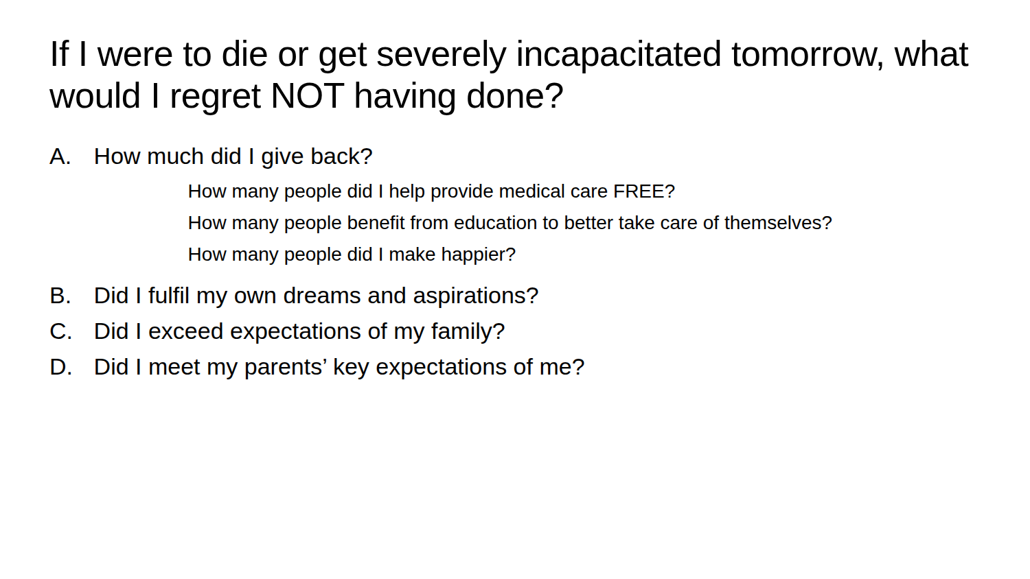If I were to die or get severely incapacitated tomorrow, what would I regret NOT having done?
A. How much did I give back?
How many people did I help provide medical care FREE?
How many people benefit from education to better take care of themselves?
How many people did I make happier?
B. Did I fulfil my own dreams and aspirations?
C. Did I exceed expectations of my family?
D. Did I meet my parents’ key expectations of me?